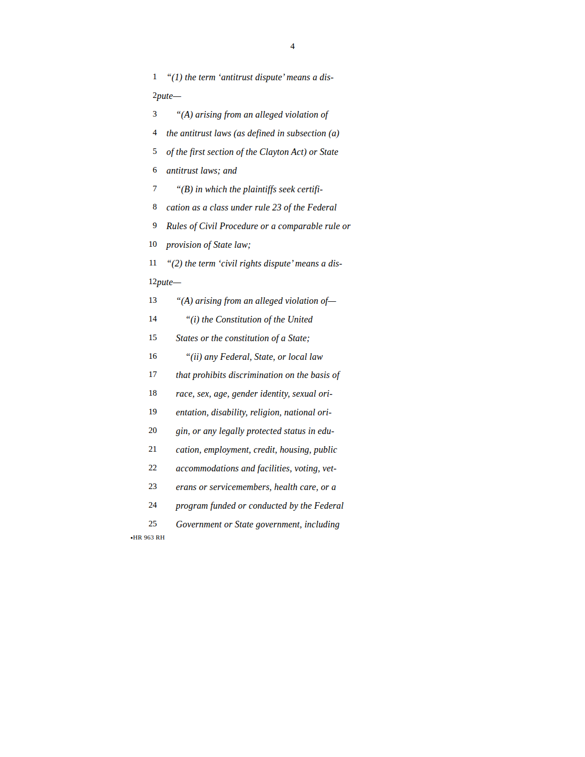4
| 1 | “(1) the term ‘antitrust dispute’ means a dis- |
| 2 | pute— |
| 3 | “(A) arising from an alleged violation of |
| 4 | the antitrust laws (as defined in subsection (a) |
| 5 | of the first section of the Clayton Act) or State |
| 6 | antitrust laws; and |
| 7 | “(B) in which the plaintiffs seek certifi- |
| 8 | cation as a class under rule 23 of the Federal |
| 9 | Rules of Civil Procedure or a comparable rule or |
| 10 | provision of State law; |
| 11 | “(2) the term ‘civil rights dispute’ means a dis- |
| 12 | pute— |
| 13 | “(A) arising from an alleged violation of— |
| 14 | “(i) the Constitution of the United |
| 15 | States or the constitution of a State; |
| 16 | “(ii) any Federal, State, or local law |
| 17 | that prohibits discrimination on the basis of |
| 18 | race, sex, age, gender identity, sexual ori- |
| 19 | entation, disability, religion, national ori- |
| 20 | gin, or any legally protected status in edu- |
| 21 | cation, employment, credit, housing, public |
| 22 | accommodations and facilities, voting, vet- |
| 23 | erans or servicemembers, health care, or a |
| 24 | program funded or conducted by the Federal |
| 25 | Government or State government, including |
•HR 963 RH